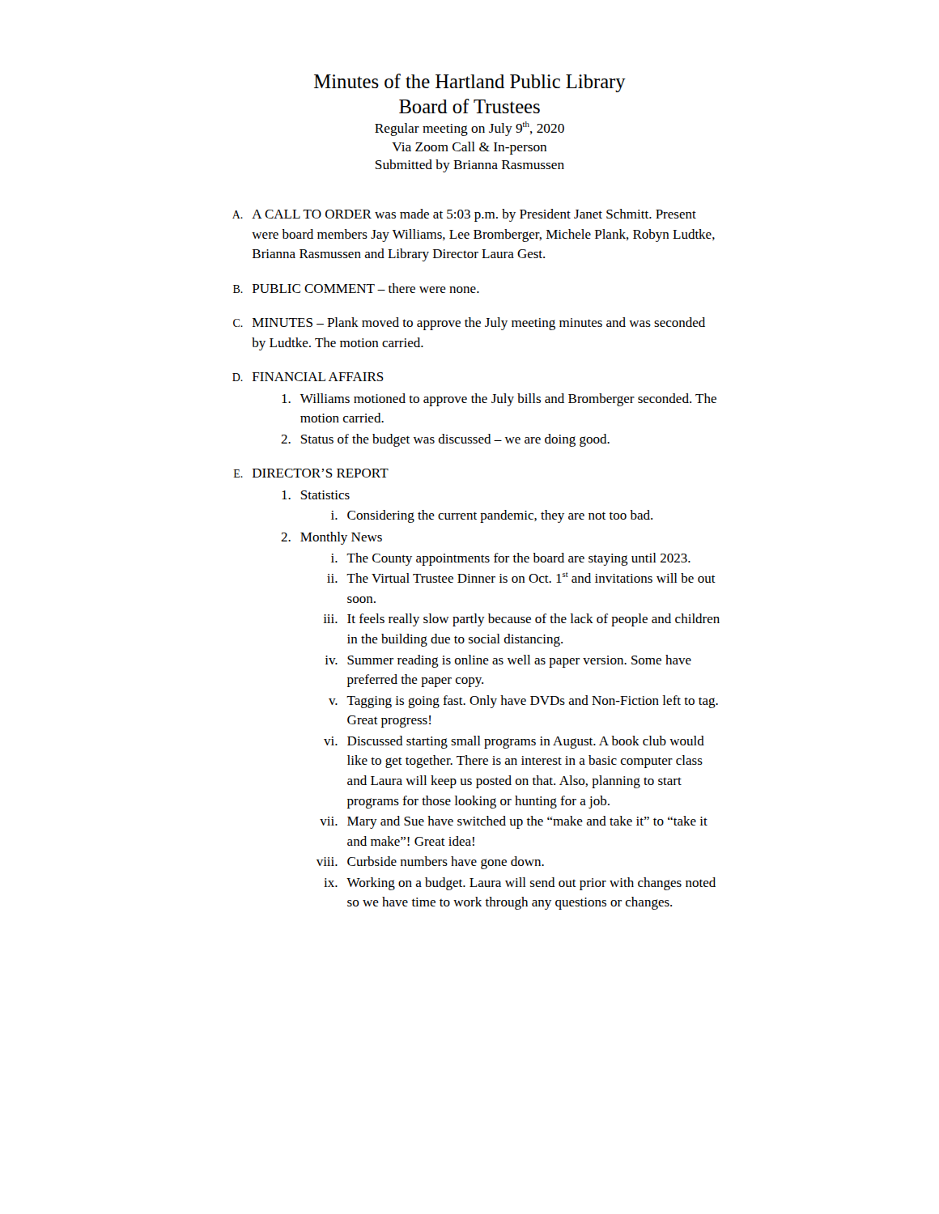Minutes of the Hartland Public Library
Board of Trustees
Regular meeting on July 9th, 2020
Via Zoom Call & In-person
Submitted by Brianna Rasmussen
A CALL TO ORDER was made at 5:03 p.m. by President Janet Schmitt. Present were board members Jay Williams, Lee Bromberger, Michele Plank, Robyn Ludtke, Brianna Rasmussen and Library Director Laura Gest.
PUBLIC COMMENT – there were none.
MINUTES – Plank moved to approve the July meeting minutes and was seconded by Ludtke. The motion carried.
FINANCIAL AFFAIRS
Williams motioned to approve the July bills and Bromberger seconded. The motion carried.
Status of the budget was discussed – we are doing good.
DIRECTOR’S REPORT
Statistics
Considering the current pandemic, they are not too bad.
Monthly News
The County appointments for the board are staying until 2023.
The Virtual Trustee Dinner is on Oct. 1st and invitations will be out soon.
It feels really slow partly because of the lack of people and children in the building due to social distancing.
Summer reading is online as well as paper version. Some have preferred the paper copy.
Tagging is going fast. Only have DVDs and Non-Fiction left to tag. Great progress!
Discussed starting small programs in August. A book club would like to get together. There is an interest in a basic computer class and Laura will keep us posted on that. Also, planning to start programs for those looking or hunting for a job.
Mary and Sue have switched up the “make and take it” to “take it and make”! Great idea!
Curbside numbers have gone down.
Working on a budget. Laura will send out prior with changes noted so we have time to work through any questions or changes.